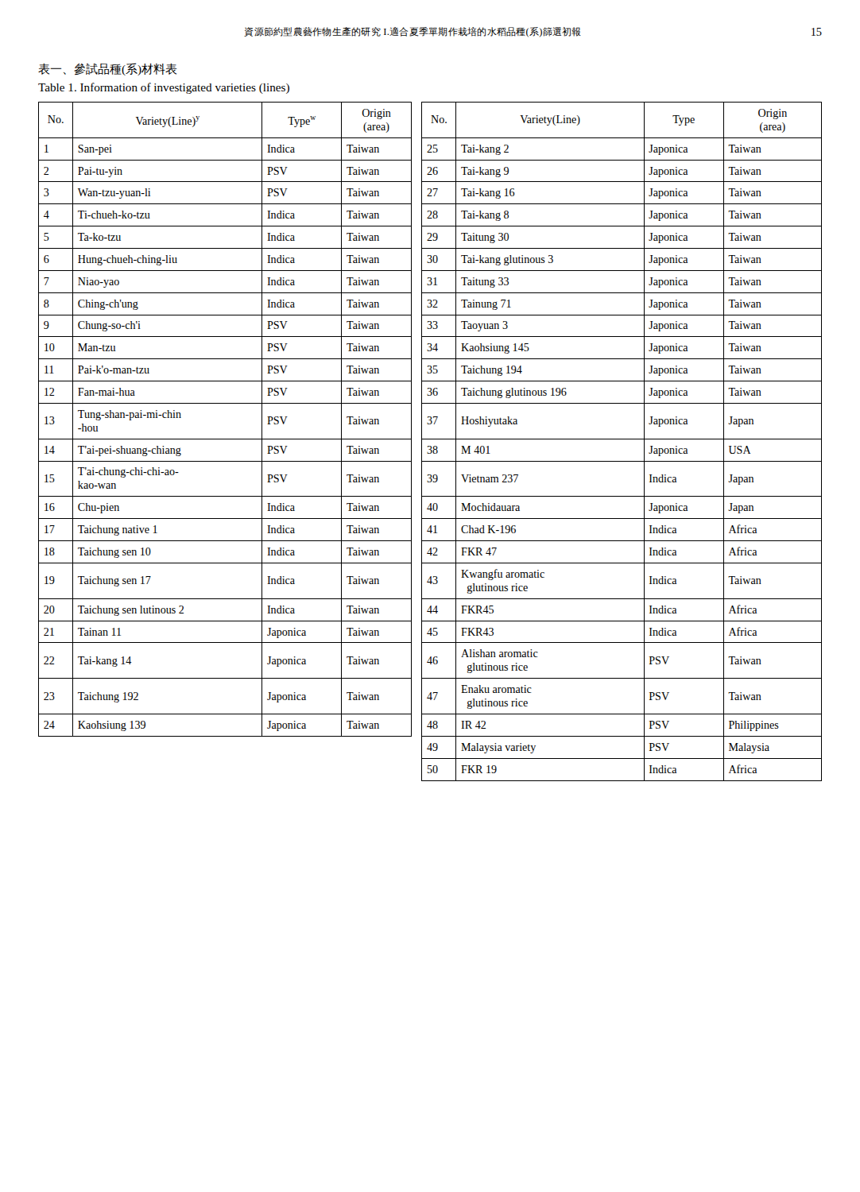資源節約型農藝作物生產的研究 I.適合夏季單期作栽培的水稻品種(系)篩選初報
15
表一、參試品種(系)材料表 Table 1. Information of investigated varieties (lines)
| No. | Variety(Line) y | Type w | Origin (area) | | No. | Variety(Line) | Type | Origin (area) |
| --- | --- | --- | --- | --- | --- | --- | --- | --- |
| 1 | San-pei | Indica | Taiwan | | 25 | Tai-kang 2 | Japonica | Taiwan |
| 2 | Pai-tu-yin | PSV | Taiwan | | 26 | Tai-kang 9 | Japonica | Taiwan |
| 3 | Wan-tzu-yuan-li | PSV | Taiwan | | 27 | Tai-kang 16 | Japonica | Taiwan |
| 4 | Ti-chueh-ko-tzu | Indica | Taiwan | | 28 | Tai-kang 8 | Japonica | Taiwan |
| 5 | Ta-ko-tzu | Indica | Taiwan | | 29 | Taitung 30 | Japonica | Taiwan |
| 6 | Hung-chueh-ching-liu | Indica | Taiwan | | 30 | Tai-kang glutinous 3 | Japonica | Taiwan |
| 7 | Niao-yao | Indica | Taiwan | | 31 | Taitung 33 | Japonica | Taiwan |
| 8 | Ching-ch'ung | Indica | Taiwan | | 32 | Tainung 71 | Japonica | Taiwan |
| 9 | Chung-so-ch'i | PSV | Taiwan | | 33 | Taoyuan 3 | Japonica | Taiwan |
| 10 | Man-tzu | PSV | Taiwan | | 34 | Kaohsiung 145 | Japonica | Taiwan |
| 11 | Pai-k'o-man-tzu | PSV | Taiwan | | 35 | Taichung 194 | Japonica | Taiwan |
| 12 | Fan-mai-hua | PSV | Taiwan | | 36 | Taichung glutinous 196 | Japonica | Taiwan |
| 13 | Tung-shan-pai-mi-chin -hou | PSV | Taiwan | | 37 | Hoshiyutaka | Japonica | Japan |
| 14 | T'ai-pei-shuang-chiang | PSV | Taiwan | | 38 | M 401 | Japonica | USA |
| 15 | T'ai-chung-chi-chi-ao- kao-wan | PSV | Taiwan | | 39 | Vietnam 237 | Indica | Japan |
| 16 | Chu-pien | Indica | Taiwan | | 40 | Mochidauara | Japonica | Japan |
| 17 | Taichung native 1 | Indica | Taiwan | | 41 | Chad K-196 | Indica | Africa |
| 18 | Taichung sen 10 | Indica | Taiwan | | 42 | FKR 47 | Indica | Africa |
| 19 | Taichung sen 17 | Indica | Taiwan | | 43 | Kwangfu aromatic glutinous rice | Indica | Taiwan |
| 20 | Taichung sen lutinous 2 | Indica | Taiwan | | 44 | FKR45 | Indica | Africa |
| 21 | Tainan 11 | Japonica | Taiwan | | 45 | FKR43 | Indica | Africa |
| 22 | Tai-kang 14 | Japonica | Taiwan | | 46 | Alishan aromatic glutinous rice | PSV | Taiwan |
| 23 | Taichung 192 | Japonica | Taiwan | | 47 | Enaku aromatic glutinous rice | PSV | Taiwan |
| 24 | Kaohsiung 139 | Japonica | Taiwan | | 48 | IR 42 | PSV | Philippines |
| | | | | | 49 | Malaysia variety | PSV | Malaysia |
| | | | | | 50 | FKR 19 | Indica | Africa |